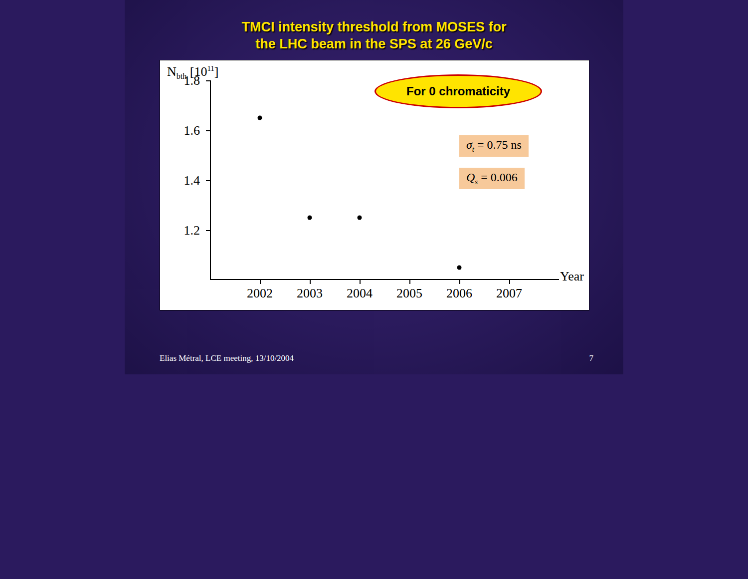TMCI intensity threshold from MOSES for
the LHC beam in the SPS at 26 GeV/c
Nbth [1011]
Year
1.8
1.6
1.4
1.2
2002
2003
2004
2005
2006
2007
For 0 chromaticity
σt = 0.75 ns
Qs = 0.006
Elias Métral, LCE meeting, 13/10/2004
7